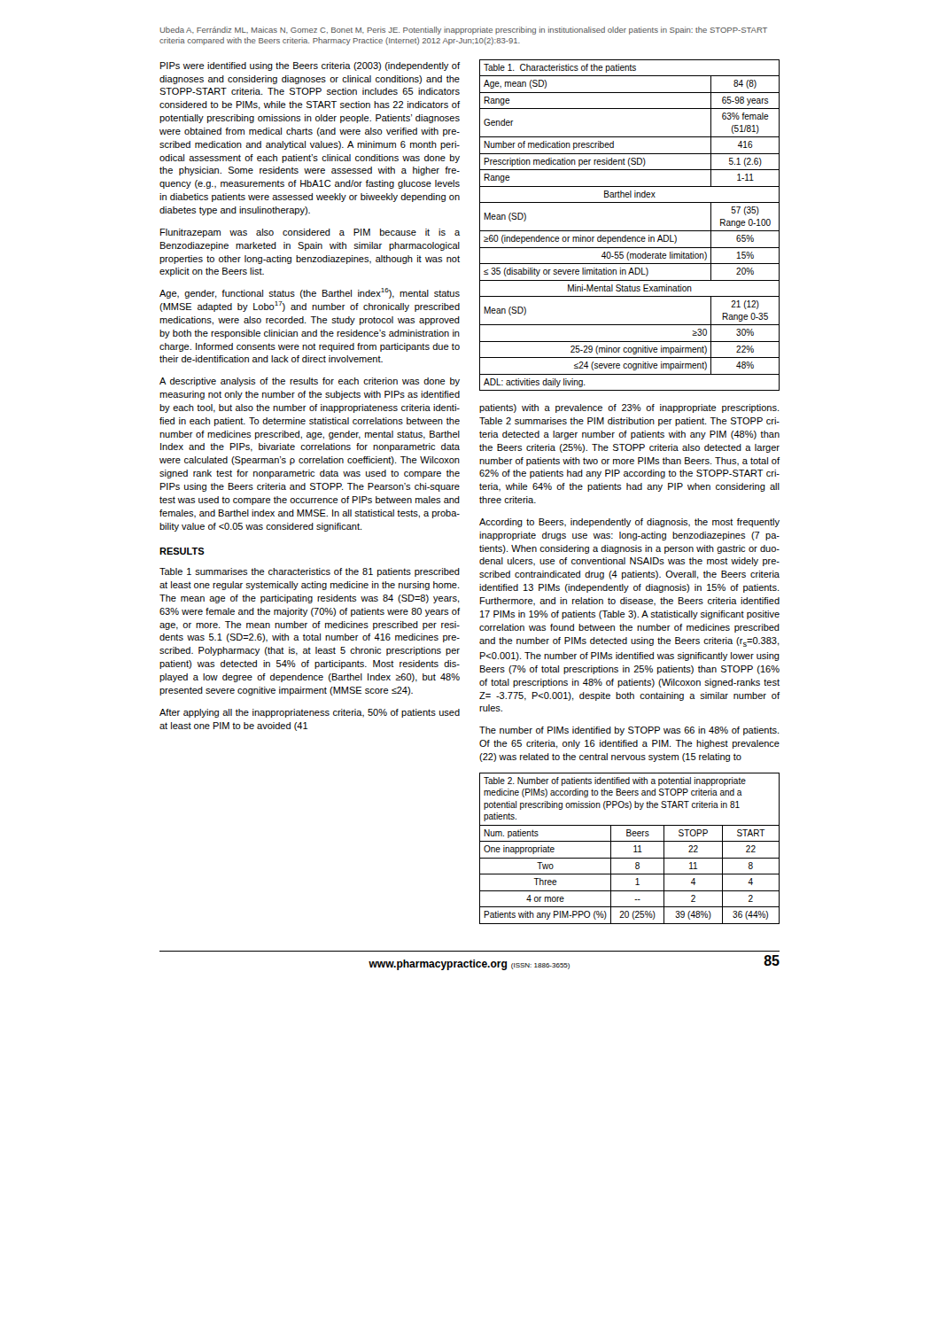Ubeda A, Ferrándiz ML, Maicas N, Gomez C, Bonet M, Peris JE. Potentially inappropriate prescribing in institutionalised older patients in Spain: the STOPP-START criteria compared with the Beers criteria. Pharmacy Practice (Internet) 2012 Apr-Jun;10(2):83-91.
PIPs were identified using the Beers criteria (2003) (independently of diagnoses and considering diagnoses or clinical conditions) and the STOPP-START criteria. The STOPP section includes 65 indicators considered to be PIMs, while the START section has 22 indicators of potentially prescribing omissions in older people. Patients’ diagnoses were obtained from medical charts (and were also verified with prescribed medication and analytical values). A minimum 6 month periodical assessment of each patient’s clinical conditions was done by the physician. Some residents were assessed with a higher frequency (e.g., measurements of HbA1C and/or fasting glucose levels in diabetics patients were assessed weekly or biweekly depending on diabetes type and insulinotherapy).
Flunitrazepam was also considered a PIM because it is a Benzodiazepine marketed in Spain with similar pharmacological properties to other long-acting benzodiazepines, although it was not explicit on the Beers list.
Age, gender, functional status (the Barthel index16), mental status (MMSE adapted by Lobo17) and number of chronically prescribed medications, were also recorded. The study protocol was approved by both the responsible clinician and the residence’s administration in charge. Informed consents were not required from participants due to their de-identification and lack of direct involvement.
A descriptive analysis of the results for each criterion was done by measuring not only the number of the subjects with PIPs as identified by each tool, but also the number of inappropriateness criteria identified in each patient. To determine statistical correlations between the number of medicines prescribed, age, gender, mental status, Barthel Index and the PIPs, bivariate correlations for nonparametric data were calculated (Spearman’s ρ correlation coefficient). The Wilcoxon signed rank test for nonparametric data was used to compare the PIPs using the Beers criteria and STOPP. The Pearson’s chi-square test was used to compare the occurrence of PIPs between males and females, and Barthel index and MMSE. In all statistical tests, a probability value of <0.05 was considered significant.
RESULTS
Table 1 summarises the characteristics of the 81 patients prescribed at least one regular systemically acting medicine in the nursing home. The mean age of the participating residents was 84 (SD=8) years, 63% were female and the majority (70%) of patients were 80 years of age, or more. The mean number of medicines prescribed per residents was 5.1 (SD=2.6), with a total number of 416 medicines prescribed. Polypharmacy (that is, at least 5 chronic prescriptions per patient) was detected in 54% of participants. Most residents displayed a low degree of dependence (Barthel Index ≥60), but 48% presented severe cognitive impairment (MMSE score ≤24).
After applying all the inappropriateness criteria, 50% of patients used at least one PIM to be avoided (41
| Table 1. Characteristics of the patients |
| Age, mean (SD) | 84 (8) |
| Range | 65-98 years |
| Gender | 63% female (51/81) |
| Number of medication prescribed | 416 |
| Prescription medication per resident (SD) | 5.1 (2.6) |
| Range | 1-11 |
| Barthel index |
| Mean (SD) | 57 (35) Range 0-100 |
| ≥60 (independence or minor dependence in ADL) | 65% |
| 40-55 (moderate limitation) | 15% |
| ≤ 35 (disability or severe limitation in ADL) | 20% |
| Mini-Mental Status Examination |
| Mean (SD) | 21 (12) Range 0-35 |
| ≥30 | 30% |
| 25-29 (minor cognitive impairment) | 22% |
| ≤24 (severe cognitive impairment) | 48% |
| ADL: activities daily living. |
patients) with a prevalence of 23% of inappropriate prescriptions. Table 2 summarises the PIM distribution per patient. The STOPP criteria detected a larger number of patients with any PIM (48%) than the Beers criteria (25%). The STOPP criteria also detected a larger number of patients with two or more PIMs than Beers. Thus, a total of 62% of the patients had any PIP according to the STOPP-START criteria, while 64% of the patients had any PIP when considering all three criteria.
According to Beers, independently of diagnosis, the most frequently inappropriate drugs use was: long-acting benzodiazepines (7 patients). When considering a diagnosis in a person with gastric or duodenal ulcers, use of conventional NSAIDs was the most widely prescribed contraindicated drug (4 patients). Overall, the Beers criteria identified 13 PIMs (independently of diagnosis) in 15% of patients. Furthermore, and in relation to disease, the Beers criteria identified 17 PIMs in 19% of patients (Table 3). A statistically significant positive correlation was found between the number of medicines prescribed and the number of PIMs detected using the Beers criteria (rs=0.383, P<0.001). The number of PIMs identified was significantly lower using Beers (7% of total prescriptions in 25% patients) than STOPP (16% of total prescriptions in 48% of patients) (Wilcoxon signed-ranks test Z= -3.775, P<0.001), despite both containing a similar number of rules.
The number of PIMs identified by STOPP was 66 in 48% of patients. Of the 65 criteria, only 16 identified a PIM. The highest prevalence (22) was related to the central nervous system (15 relating to
| Table 2. Number of patients identified with a potential inappropriate medicine (PIMs) according to the Beers and STOPP criteria and a potential prescribing omission (PPOs) by the START criteria in 81 patients. |
| Num. patients | Beers | STOPP | START |
| One inappropriate | 11 | 22 | 22 |
| Two | 8 | 11 | 8 |
| Three | 1 | 4 | 4 |
| 4 or more | -- | 2 | 2 |
| Patients with any PIM-PPO (%) | 20 (25%) | 39 (48%) | 36 (44%) |
www.pharmacypractice.org(ISSN: 1886-3655) 85